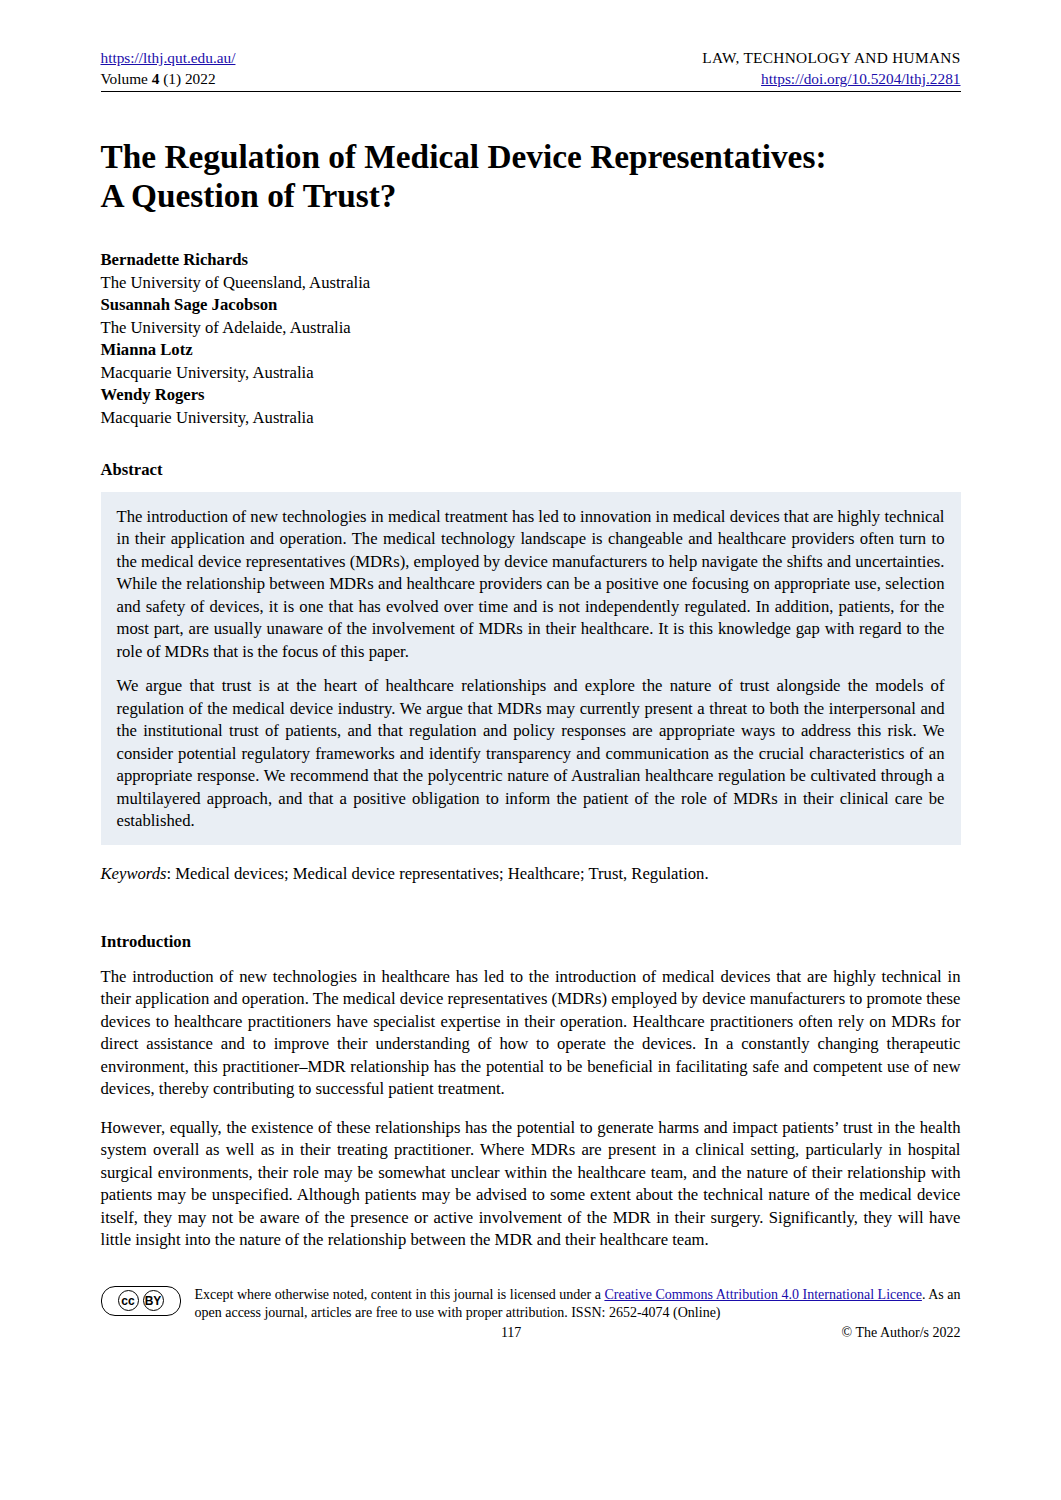https://lthj.qut.edu.au/
LAW, TECHNOLOGY AND HUMANS
Volume 4 (1) 2022
https://doi.org/10.5204/lthj.2281
The Regulation of Medical Device Representatives:
A Question of Trust?
Bernadette Richards
The University of Queensland, Australia
Susannah Sage Jacobson
The University of Adelaide, Australia
Mianna Lotz
Macquarie University, Australia
Wendy Rogers
Macquarie University, Australia
Abstract
The introduction of new technologies in medical treatment has led to innovation in medical devices that are highly technical in their application and operation. The medical technology landscape is changeable and healthcare providers often turn to the medical device representatives (MDRs), employed by device manufacturers to help navigate the shifts and uncertainties. While the relationship between MDRs and healthcare providers can be a positive one focusing on appropriate use, selection and safety of devices, it is one that has evolved over time and is not independently regulated. In addition, patients, for the most part, are usually unaware of the involvement of MDRs in their healthcare. It is this knowledge gap with regard to the role of MDRs that is the focus of this paper.
We argue that trust is at the heart of healthcare relationships and explore the nature of trust alongside the models of regulation of the medical device industry. We argue that MDRs may currently present a threat to both the interpersonal and the institutional trust of patients, and that regulation and policy responses are appropriate ways to address this risk. We consider potential regulatory frameworks and identify transparency and communication as the crucial characteristics of an appropriate response. We recommend that the polycentric nature of Australian healthcare regulation be cultivated through a multilayered approach, and that a positive obligation to inform the patient of the role of MDRs in their clinical care be established.
Keywords: Medical devices; Medical device representatives; Healthcare; Trust, Regulation.
Introduction
The introduction of new technologies in healthcare has led to the introduction of medical devices that are highly technical in their application and operation. The medical device representatives (MDRs) employed by device manufacturers to promote these devices to healthcare practitioners have specialist expertise in their operation. Healthcare practitioners often rely on MDRs for direct assistance and to improve their understanding of how to operate the devices. In a constantly changing therapeutic environment, this practitioner–MDR relationship has the potential to be beneficial in facilitating safe and competent use of new devices, thereby contributing to successful patient treatment.
However, equally, the existence of these relationships has the potential to generate harms and impact patients’ trust in the health system overall as well as in their treating practitioner. Where MDRs are present in a clinical setting, particularly in hospital surgical environments, their role may be somewhat unclear within the healthcare team, and the nature of their relationship with patients may be unspecified. Although patients may be advised to some extent about the technical nature of the medical device itself, they may not be aware of the presence or active involvement of the MDR in their surgery. Significantly, they will have little insight into the nature of the relationship between the MDR and their healthcare team.
cc BY
Except where otherwise noted, content in this journal is licensed under a Creative Commons Attribution 4.0 International Licence. As an open access journal, articles are free to use with proper attribution. ISSN: 2652-4074 (Online)
117 © The Author/s 2022